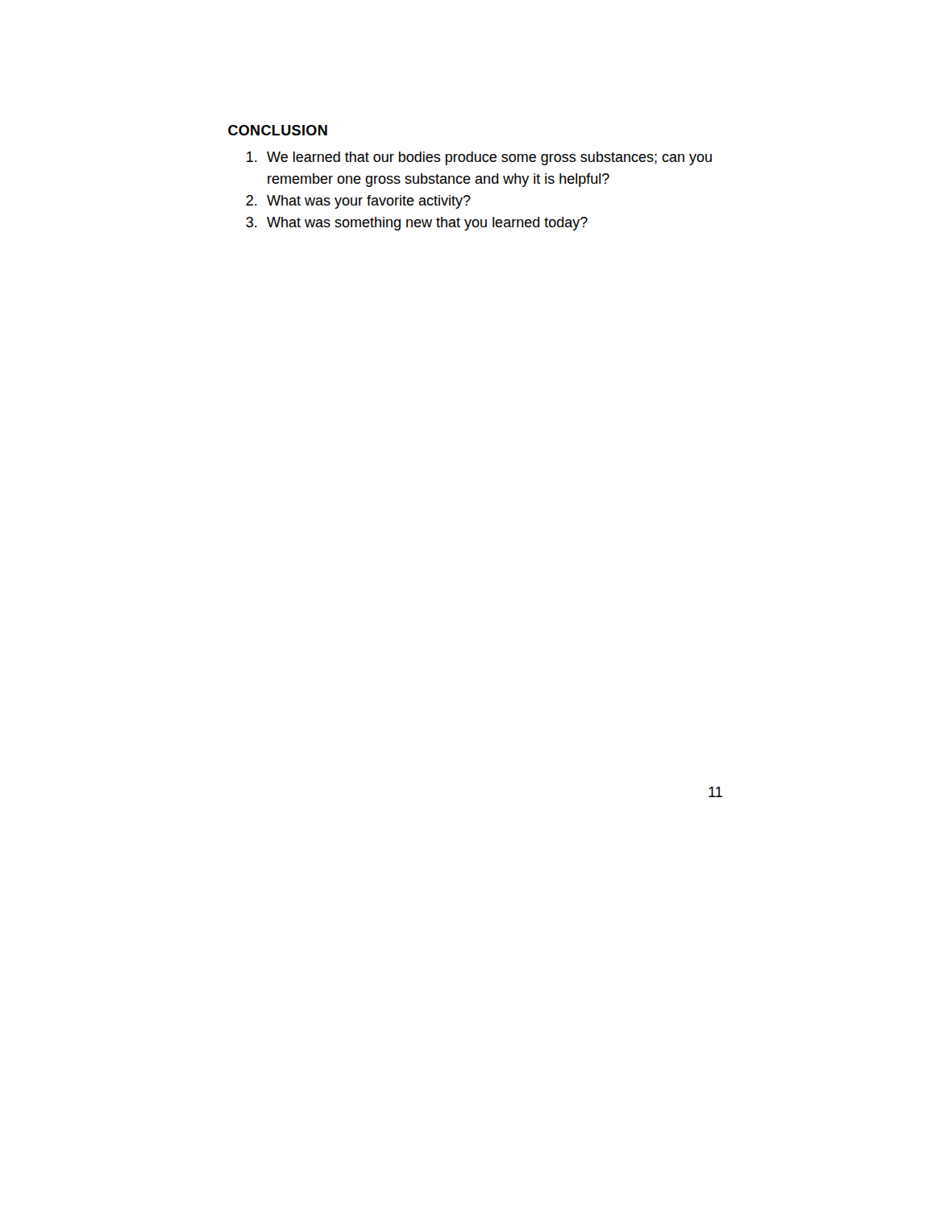CONCLUSION
We learned that our bodies produce some gross substances; can you remember one gross substance and why it is helpful?
What was your favorite activity?
What was something new that you learned today?
11